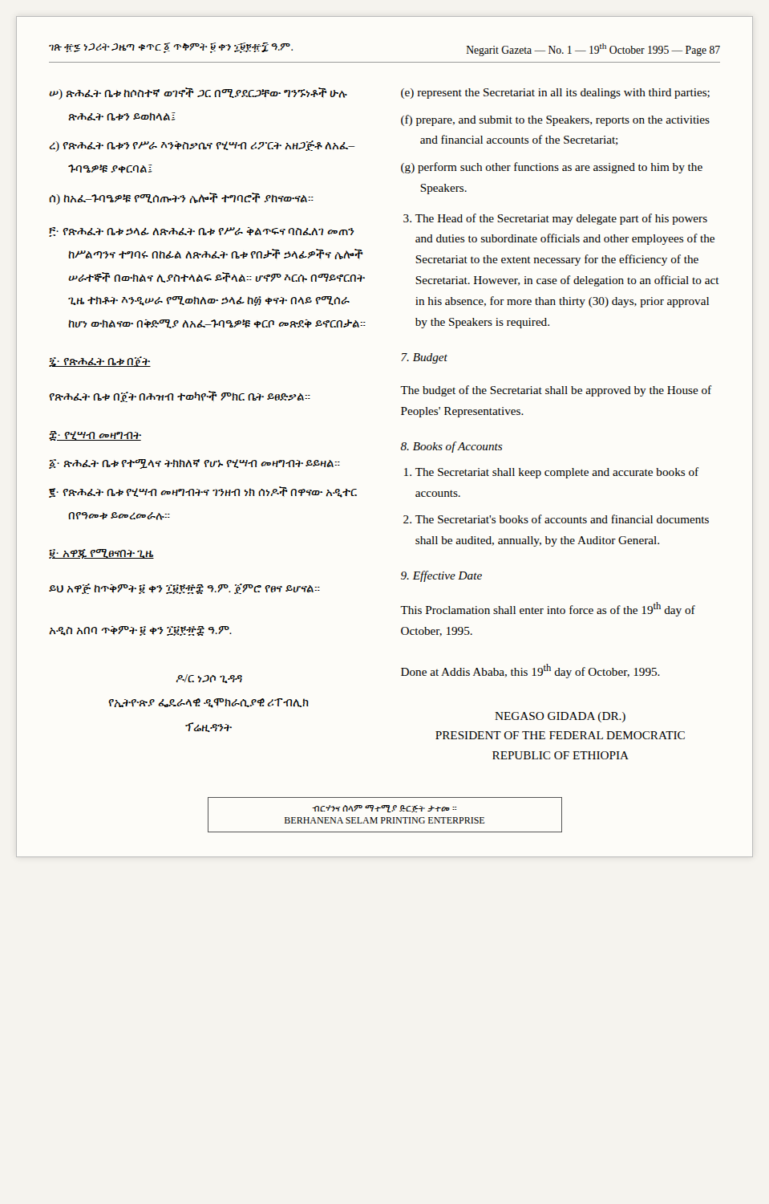ገጽ ፹፯ ነጋሪት ጋዜጣ ቁጥር ፩ ጥቅምት ፱ ቀን ፲፱፻፹፰ ዓ.ም.
Negarit Gazeta — No. 1 — 19th October 1995 — Page 87
ሠ) ጽሕፈት ቤቱ ከሶስተኛ ወገኖች ጋር በሚያደርጋቸው ግንኙነቶች ሁሉ ጽሕፈት ቤቱን ይወክላል፤
ረ) የጽሕፈት ቤቱን የሥራ እንቅስቃሴና የሂሣብ ሪፖርት አዘጋጅቶ ለአፈ–ጉባዔዎቹ ያቀርባል፤
ሰ) ከአፈ–ጉባዔዎቹ የሚሰጡትን ሌሎች ተግባሮች ያከናውናል።
፫· የጽሕፈት ቤቱ ኃላፊ ለጽሕፈት ቤቱ የሥራ ቅልጥፍና ባስፈለገ መጠን ከሥልጣንና ተግባሩ በከፊል ለጽሕፈት ቤቱ የበታች ኃላፊዎችና ሌሎች ሠራተኞች በውክልና ሊያስተላልፍ ይችላል። ሆኖም እርሱ በማይኖርበት ጊዜ ተክቶት እንዲሠራ የሚወክለው ኃላፊ ከ፴ ቀናት በላይ የሚሰራ ከሆነ ውክልናው በቅድሚያ ለአፈ–ጉባዔዎቹ ቀርቦ መጽደቅ ይኖርበታል።
፯· የጽሕፈት ቤቱ በጀት
የጽሕፈት ቤቱ በጀት በሕዝብ ተወካዮች ምክር ቤት ይፀድቃል።
፰· የሂሣብ መዛግብት
፩· ጽሕፈት ቤቱ የተሟላና ትክክለኛ የሆኑ የሂሣብ መዛግብት ይይዛል።
፪· የጽሕፈት ቤቱ የሂሣብ መዛግብትና ገንዘብ ነክ ሰነዶች በዋናው አዲተር በየዓመቱ ይመረመራሉ።
፱· አዋጁ የሚፀናበት ጊዜ
ይህ አዋጅ ከጥቅምት ፱ ቀን ፲፱፻፹፰ ዓ.ም. ጀምሮ የፀና ይሆናል።
አዲስ አበባ ጥቅምት ፱ ቀን ፲፱፻፹፰ ዓ.ም.
ዶ/ር ነጋሶ ጊዳዳ
የኢትዮጵያ ፌዴራላዊ ዲሞክራሲያዊ ሪፐብሊክ
ፕሬዚዳንት
(e) represent the Secretariat in all its dealings with third parties;
(f) prepare, and submit to the Speakers, reports on the activities and financial accounts of the Secretariat;
(g) perform such other functions as are assigned to him by the Speakers.
The Head of the Secretariat may delegate part of his powers and duties to subordinate officials and other employees of the Secretariat to the extent necessary for the efficiency of the Secretariat. However, in case of delegation to an official to act in his absence, for more than thirty (30) days, prior approval by the Speakers is required.
7. Budget
The budget of the Secretariat shall be approved by the House of Peoples' Representatives.
8. Books of Accounts
The Secretariat shall keep complete and accurate books of accounts.
The Secretariat's books of accounts and financial documents shall be audited, annually, by the Auditor General.
9. Effective Date
This Proclamation shall enter into force as of the 19th day of October, 1995.
Done at Addis Ababa, this 19th day of October, 1995.
NEGASO GIDADA (DR.)
PRESIDENT OF THE FEDERAL DEMOCRATIC
REPUBLIC OF ETHIOPIA
ብርሃንና ሰላም ማተሚያ ድርጅት ታተመ ።
BERHANENA SELAM PRINTING ENTERPRISE